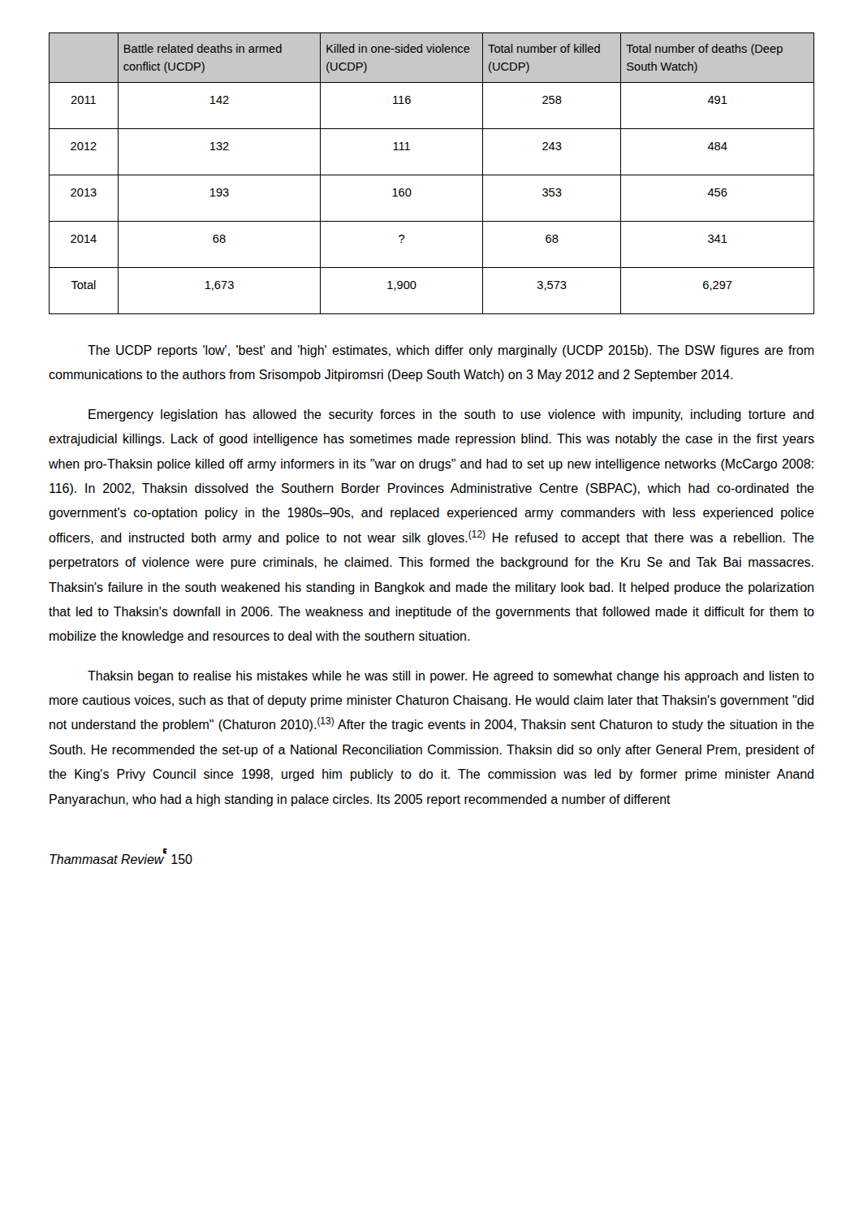| | Battle related deaths in armed conflict (UCDP) | Killed in one-sided violence (UCDP) | Total number of killed (UCDP) | Total number of deaths (Deep South Watch) |
| --- | --- | --- | --- | --- |
| 2011 | 142 | 116 | 258 | 491 |
| 2012 | 132 | 111 | 243 | 484 |
| 2013 | 193 | 160 | 353 | 456 |
| 2014 | 68 | ? | 68 | 341 |
| Total | 1,673 | 1,900 | 3,573 | 6,297 |
The UCDP reports 'low', 'best' and 'high' estimates, which differ only marginally (UCDP 2015b). The DSW figures are from communications to the authors from Srisompob Jitpiromsri (Deep South Watch) on 3 May 2012 and 2 September 2014.
Emergency legislation has allowed the security forces in the south to use violence with impunity, including torture and extrajudicial killings. Lack of good intelligence has sometimes made repression blind. This was notably the case in the first years when pro-Thaksin police killed off army informers in its "war on drugs" and had to set up new intelligence networks (McCargo 2008: 116). In 2002, Thaksin dissolved the Southern Border Provinces Administrative Centre (SBPAC), which had co-ordinated the government's co-optation policy in the 1980s–90s, and replaced experienced army commanders with less experienced police officers, and instructed both army and police to not wear silk gloves.(12) He refused to accept that there was a rebellion. The perpetrators of violence were pure criminals, he claimed. This formed the background for the Kru Se and Tak Bai massacres. Thaksin's failure in the south weakened his standing in Bangkok and made the military look bad. It helped produce the polarization that led to Thaksin's downfall in 2006. The weakness and ineptitude of the governments that followed made it difficult for them to mobilize the knowledge and resources to deal with the southern situation.
Thaksin began to realise his mistakes while he was still in power. He agreed to somewhat change his approach and listen to more cautious voices, such as that of deputy prime minister Chaturon Chaisang. He would claim later that Thaksin's government "did not understand the problem" (Chaturon 2010).(13) After the tragic events in 2004, Thaksin sent Chaturon to study the situation in the South. He recommended the set-up of a National Reconciliation Commission. Thaksin did so only after General Prem, president of the King's Privy Council since 1998, urged him publicly to do it. The commission was led by former prime minister Anand Panyarachun, who had a high standing in palace circles. Its 2005 report recommended a number of different
Thammasat Review ๎ 150